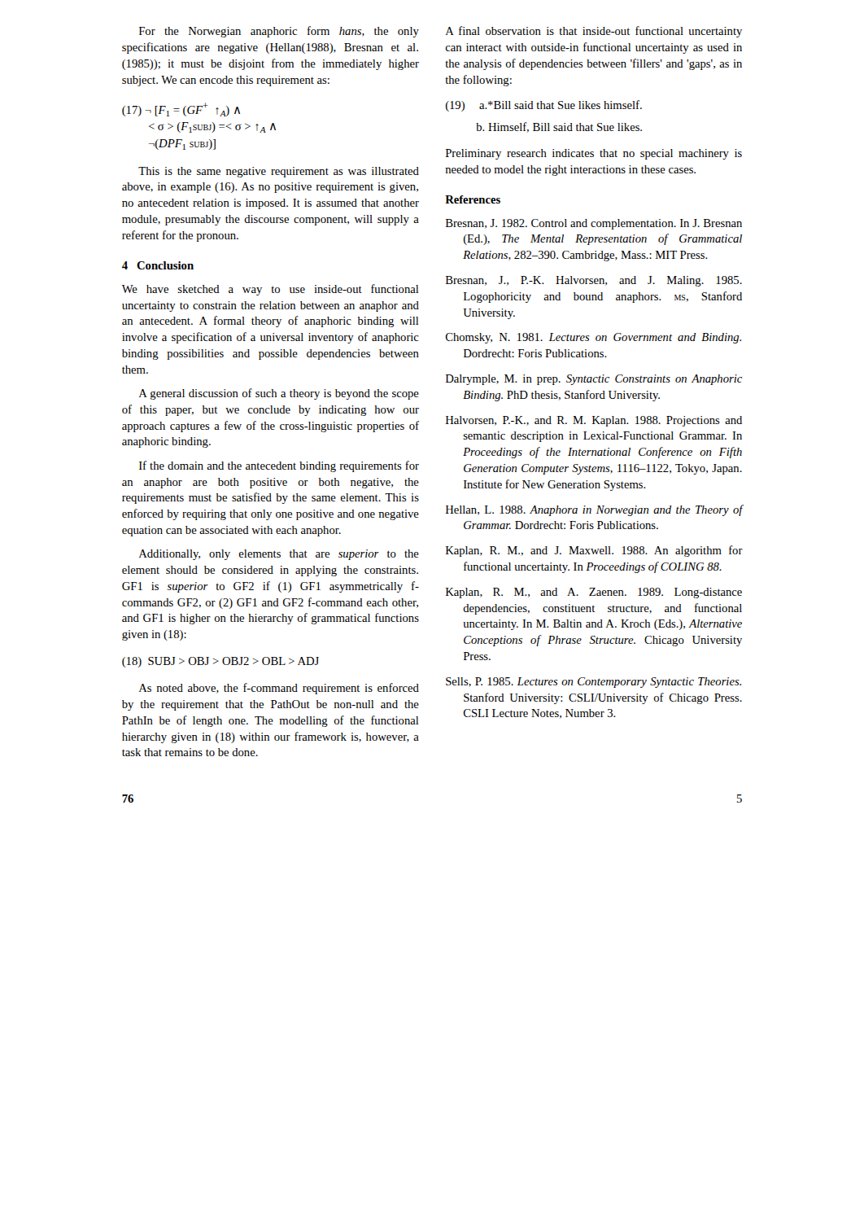For the Norwegian anaphoric form hans, the only specifications are negative (Hellan(1988), Bresnan et al. (1985)); it must be disjoint from the immediately higher subject. We can encode this requirement as:
(17) ¬ [F1 = (GF+ ↑A) ∧
< σ > (F1subj) =< σ > ↑A ∧
¬(DPF1 subj)]
This is the same negative requirement as was illustrated above, in example (16). As no positive requirement is given, no antecedent relation is imposed. It is assumed that another module, presumably the discourse component, will supply a referent for the pronoun.
4 Conclusion
We have sketched a way to use inside-out functional uncertainty to constrain the relation between an anaphor and an antecedent. A formal theory of anaphoric binding will involve a specification of a universal inventory of anaphoric binding possibilities and possible dependencies between them.
A general discussion of such a theory is beyond the scope of this paper, but we conclude by indicating how our approach captures a few of the cross-linguistic properties of anaphoric binding.
If the domain and the antecedent binding requirements for an anaphor are both positive or both negative, the requirements must be satisfied by the same element. This is enforced by requiring that only one positive and one negative equation can be associated with each anaphor.
Additionally, only elements that are superior to the element should be considered in applying the constraints. GF1 is superior to GF2 if (1) GF1 asymmetrically f-commands GF2, or (2) GF1 and GF2 f-command each other, and GF1 is higher on the hierarchy of grammatical functions given in (18):
(18) SUBJ > OBJ > OBJ2 > OBL > ADJ
As noted above, the f-command requirement is enforced by the requirement that the PathOut be non-null and the PathIn be of length one. The modelling of the functional hierarchy given in (18) within our framework is, however, a task that remains to be done.
A final observation is that inside-out functional uncertainty can interact with outside-in functional uncertainty as used in the analysis of dependencies between 'fillers' and 'gaps', as in the following:
(19) a.*Bill said that Sue likes himself. b. Himself, Bill said that Sue likes.
Preliminary research indicates that no special machinery is needed to model the right interactions in these cases.
References
Bresnan, J. 1982. Control and complementation. In J. Bresnan (Ed.), The Mental Representation of Grammatical Relations, 282–390. Cambridge, Mass.: MIT Press.
Bresnan, J., P.-K. Halvorsen, and J. Maling. 1985. Logophoricity and bound anaphors. ms, Stanford University.
Chomsky, N. 1981. Lectures on Government and Binding. Dordrecht: Foris Publications.
Dalrymple, M. in prep. Syntactic Constraints on Anaphoric Binding. PhD thesis, Stanford University.
Halvorsen, P.-K., and R. M. Kaplan. 1988. Projections and semantic description in Lexical-Functional Grammar. In Proceedings of the International Conference on Fifth Generation Computer Systems, 1116–1122, Tokyo, Japan. Institute for New Generation Systems.
Hellan, L. 1988. Anaphora in Norwegian and the Theory of Grammar. Dordrecht: Foris Publications.
Kaplan, R. M., and J. Maxwell. 1988. An algorithm for functional uncertainty. In Proceedings of COLING 88.
Kaplan, R. M., and A. Zaenen. 1989. Long-distance dependencies, constituent structure, and functional uncertainty. In M. Baltin and A. Kroch (Eds.), Alternative Conceptions of Phrase Structure. Chicago University Press.
Sells, P. 1985. Lectures on Contemporary Syntactic Theories. Stanford University: CSLI/University of Chicago Press. CSLI Lecture Notes, Number 3.
76 5